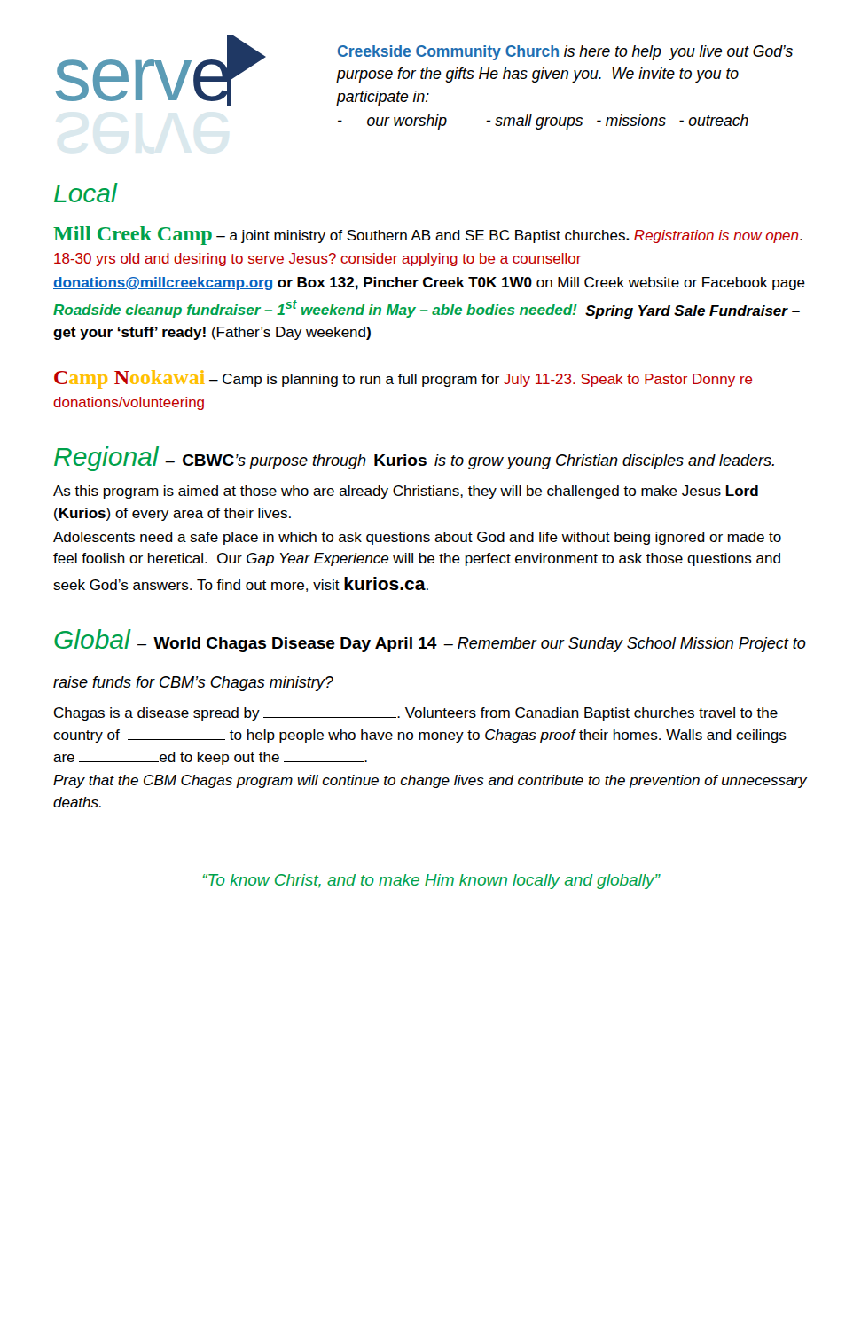serve
serve
Creekside Community Church is here to help you live out God’s purpose for the gifts He has given you. We invite to you to participate in:
- our worship - small groups - missions - outreach
Local
Mill Creek Camp – a joint ministry of Southern AB and SE BC Baptist churches. Registration is now open. 18-30 yrs old and desiring to serve Jesus? consider applying to be a counsellor
donations@millcreekcamp.org or Box 132, Pincher Creek T0K 1W0 on Mill Creek website or Facebook page
Roadside cleanup fundraiser – 1st weekend in May – able bodies needed! Spring Yard Sale Fundraiser – get your ‘stuff’ ready! (Father’s Day weekend)
Camp Nookawai – Camp is planning to run a full program for July 11-23. Speak to Pastor Donny re donations/volunteering
Regional – CBWC’s purpose through Kurios is to grow young Christian disciples and leaders.
As this program is aimed at those who are already Christians, they will be challenged to make Jesus Lord (Kurios) of every area of their lives.
Adolescents need a safe place in which to ask questions about God and life without being ignored or made to feel foolish or heretical. Our Gap Year Experience will be the perfect environment to ask those questions and seek God’s answers. To find out more, visit kurios.ca.
Global – World Chagas Disease Day April 14 – Remember our Sunday School Mission Project to raise funds for CBM’s Chagas ministry?
Chagas is a disease spread by . Volunteers from Canadian Baptist churches travel to the country of to help people who have no money to Chagas proof their homes. Walls and ceilings are ed to keep out the .
Pray that the CBM Chagas program will continue to change lives and contribute to the prevention of unnecessary deaths.
“To know Christ, and to make Him known locally and globally”